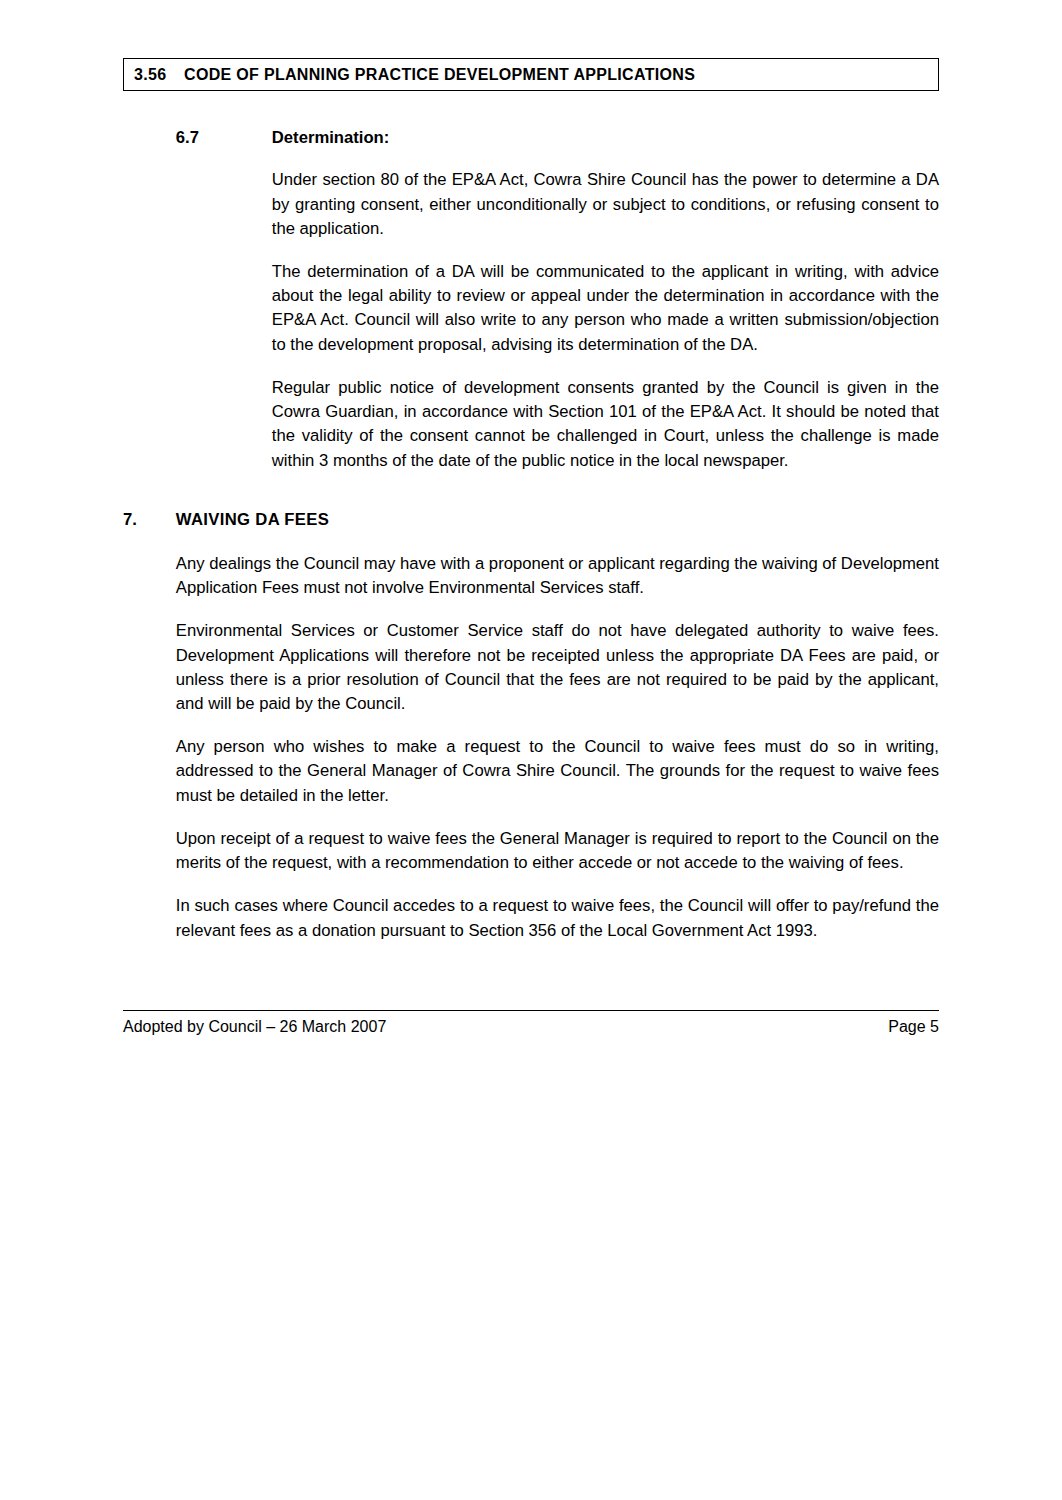3.56 CODE OF PLANNING PRACTICE DEVELOPMENT APPLICATIONS
6.7 Determination:
Under section 80 of the EP&A Act, Cowra Shire Council has the power to determine a DA by granting consent, either unconditionally or subject to conditions, or refusing consent to the application.
The determination of a DA will be communicated to the applicant in writing, with advice about the legal ability to review or appeal under the determination in accordance with the EP&A Act. Council will also write to any person who made a written submission/objection to the development proposal, advising its determination of the DA.
Regular public notice of development consents granted by the Council is given in the Cowra Guardian, in accordance with Section 101 of the EP&A Act. It should be noted that the validity of the consent cannot be challenged in Court, unless the challenge is made within 3 months of the date of the public notice in the local newspaper.
7. WAIVING DA FEES
Any dealings the Council may have with a proponent or applicant regarding the waiving of Development Application Fees must not involve Environmental Services staff.
Environmental Services or Customer Service staff do not have delegated authority to waive fees. Development Applications will therefore not be receipted unless the appropriate DA Fees are paid, or unless there is a prior resolution of Council that the fees are not required to be paid by the applicant, and will be paid by the Council.
Any person who wishes to make a request to the Council to waive fees must do so in writing, addressed to the General Manager of Cowra Shire Council. The grounds for the request to waive fees must be detailed in the letter.
Upon receipt of a request to waive fees the General Manager is required to report to the Council on the merits of the request, with a recommendation to either accede or not accede to the waiving of fees.
In such cases where Council accedes to a request to waive fees, the Council will offer to pay/refund the relevant fees as a donation pursuant to Section 356 of the Local Government Act 1993.
Adopted by Council – 26 March 2007 Page 5